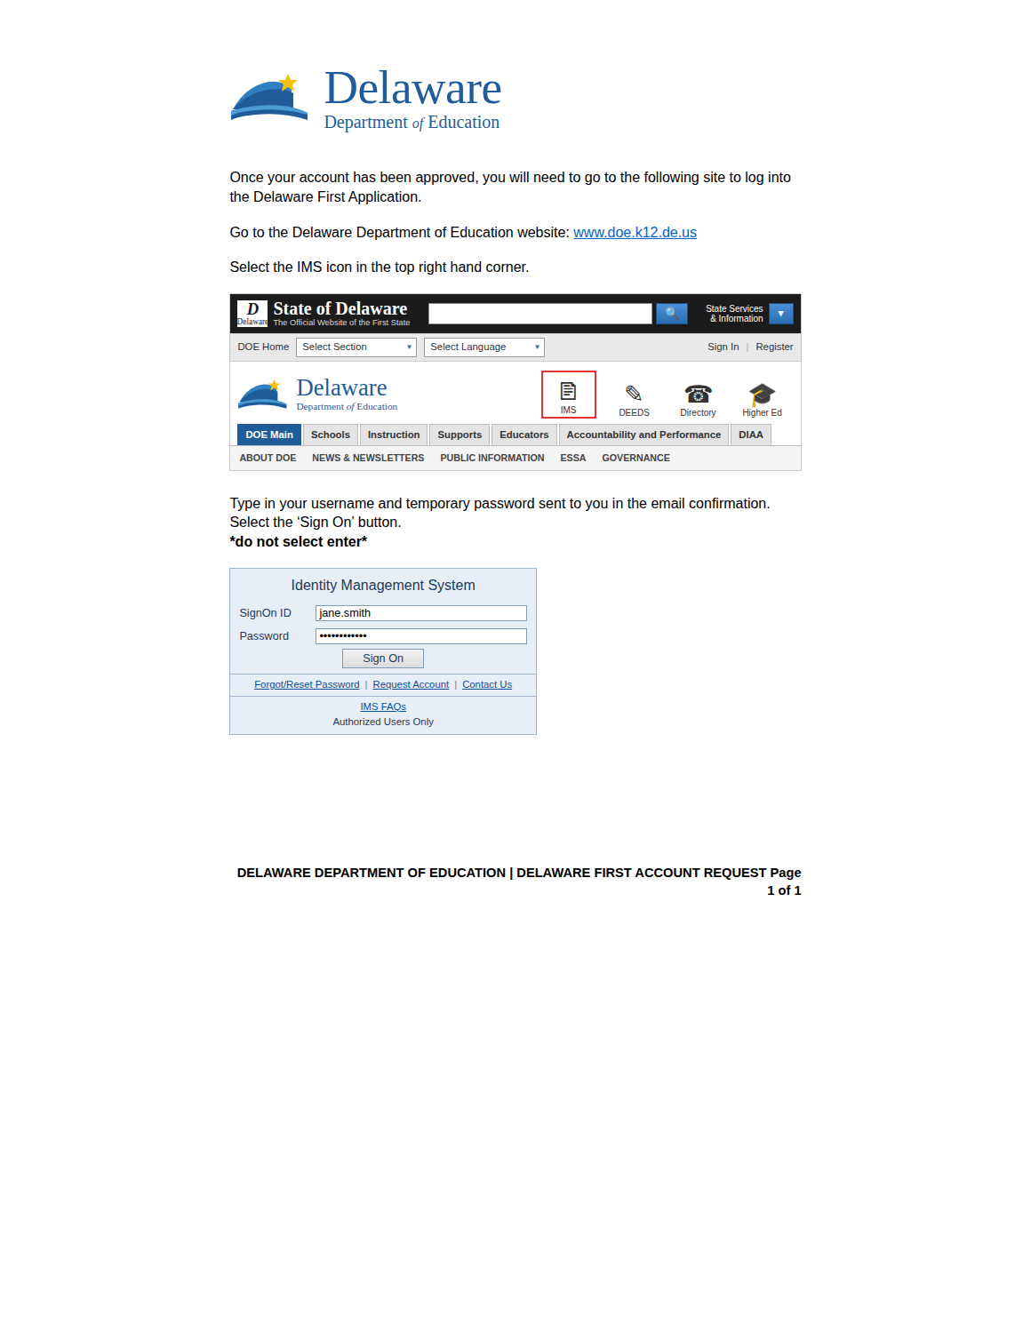Delaware
Department of Education
Once your account has been approved, you will need to go to the following site to log into the Delaware First Application.
Go to the Delaware Department of Education website: www.doe.k12.de.us
Select the IMS icon in the top right hand corner.
D Delaware
State of Delaware
The Official Website of the First State
🔍
State Services
& Information
▼
DOE Home Select Section Select Language Sign In | Register
Delaware
Department of Education
🖹
IMS
✎
DEEDS
☎
Directory
🎓
Higher Ed
DOE Main
Schools
Instruction
Supports
Educators
Accountability and Performance
DIAA
ABOUT DOE NEWS & NEWSLETTERS PUBLIC INFORMATION ESSA GOVERNANCE
Type in your username and temporary password sent to you in the email confirmation. Select the ‘Sign On’ button.
*do not select enter*
Identity Management System
SignOn ID
Password
Sign On
Forgot/Reset Password|Request Account|Contact Us
IMS FAQs
Authorized Users Only
DELAWARE DEPARTMENT OF EDUCATION | DELAWARE FIRST ACCOUNT REQUEST Page 1 of 1